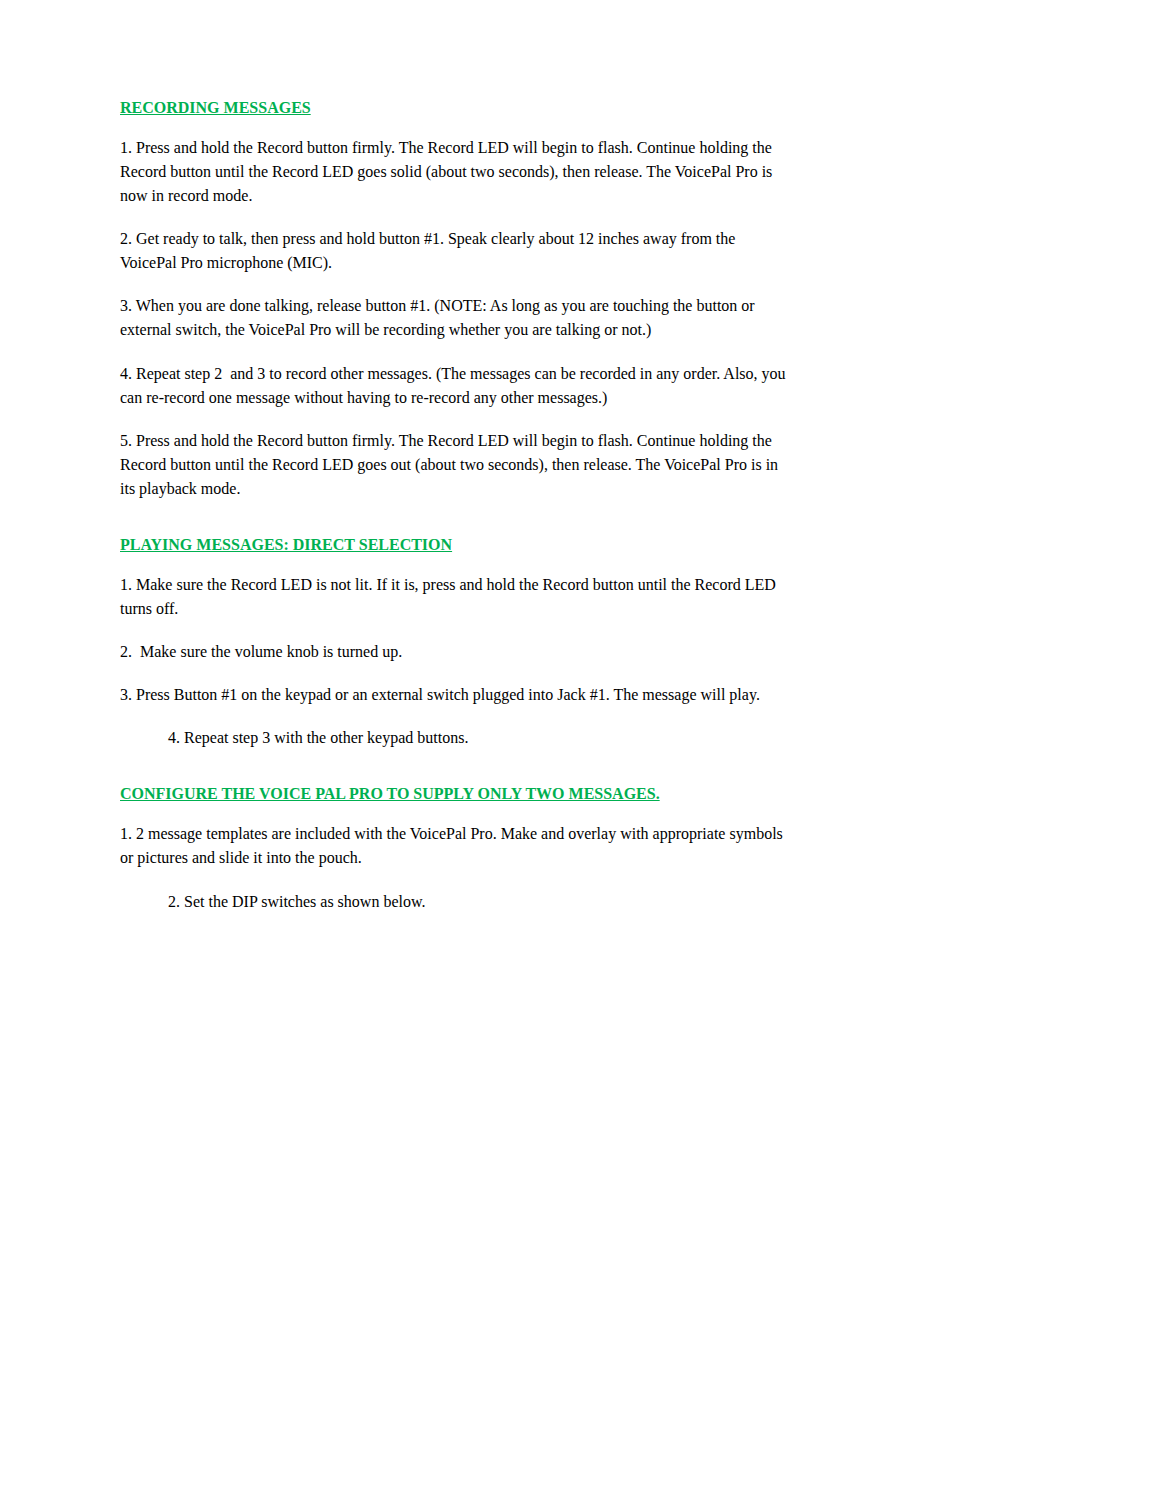RECORDING MESSAGES
1. Press and hold the Record button firmly. The Record LED will begin to flash. Continue holding the Record button until the Record LED goes solid (about two seconds), then release. The VoicePal Pro is now in record mode.
2. Get ready to talk, then press and hold button #1. Speak clearly about 12 inches away from the VoicePal Pro microphone (MIC).
3. When you are done talking, release button #1. (NOTE: As long as you are touching the button or external switch, the VoicePal Pro will be recording whether you are talking or not.)
4. Repeat step 2 and 3 to record other messages. (The messages can be recorded in any order. Also, you can re-record one message without having to re-record any other messages.)
5. Press and hold the Record button firmly. The Record LED will begin to flash. Continue holding the Record button until the Record LED goes out (about two seconds), then release. The VoicePal Pro is in its playback mode.
PLAYING MESSAGES: DIRECT SELECTION
1. Make sure the Record LED is not lit. If it is, press and hold the Record button until the Record LED turns off.
2. Make sure the volume knob is turned up.
3. Press Button #1 on the keypad or an external switch plugged into Jack #1. The message will play.
4. Repeat step 3 with the other keypad buttons.
CONFIGURE THE VOICE PAL PRO TO SUPPLY ONLY TWO MESSAGES.
1. 2 message templates are included with the VoicePal Pro. Make and overlay with appropriate symbols or pictures and slide it into the pouch.
2. Set the DIP switches as shown below.